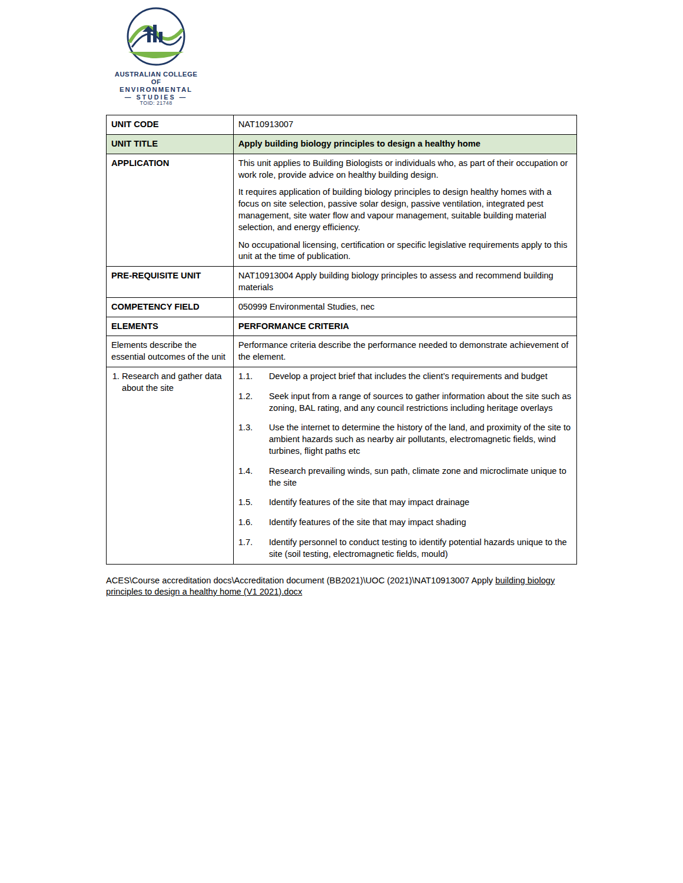AUSTRALIAN COLLEGE OF
ENVIRONMENTAL
— STUDIES —
TOID: 21748
| UNIT CODE | NAT10913007 |
| UNIT TITLE | Apply building biology principles to design a healthy home |
| APPLICATION | This unit applies to Building Biologists or individuals who, as part of their occupation or work role, provide advice on healthy building design. It requires application of building biology principles to design healthy homes with a focus on site selection, passive solar design, passive ventilation, integrated pest management, site water flow and vapour management, suitable building material selection, and energy efficiency. No occupational licensing, certification or specific legislative requirements apply to this unit at the time of publication. |
| PRE-REQUISITE UNIT | NAT10913004 Apply building biology principles to assess and recommend building materials |
| COMPETENCY FIELD | 050999 Environmental Studies, nec |
| ELEMENTS | PERFORMANCE CRITERIA |
| Elements describe the essential outcomes of the unit | Performance criteria describe the performance needed to demonstrate achievement of the element. |
| Research and gather data about the site | / 1.1. / Develop a project brief that includes the client’s requirements and budget / / 1.2. / Seek input from a range of sources to gather information about the site such as zoning, BAL rating, and any council restrictions including heritage overlays / / 1.3. / Use the internet to determine the history of the land, and proximity of the site to ambient hazards such as nearby air pollutants, electromagnetic fields, wind turbines, flight paths etc / / 1.4. / Research prevailing winds, sun path, climate zone and microclimate unique to the site / / 1.5. / Identify features of the site that may impact drainage / / 1.6. / Identify features of the site that may impact shading / / 1.7. / Identify personnel to conduct testing to identify potential hazards unique to the site (soil testing, electromagnetic fields, mould) / |
ACES\Course accreditation docs\Accreditation document (BB2021)\UOC (2021)\NAT10913007 Apply building biology principles to design a healthy home (V1 2021).docx